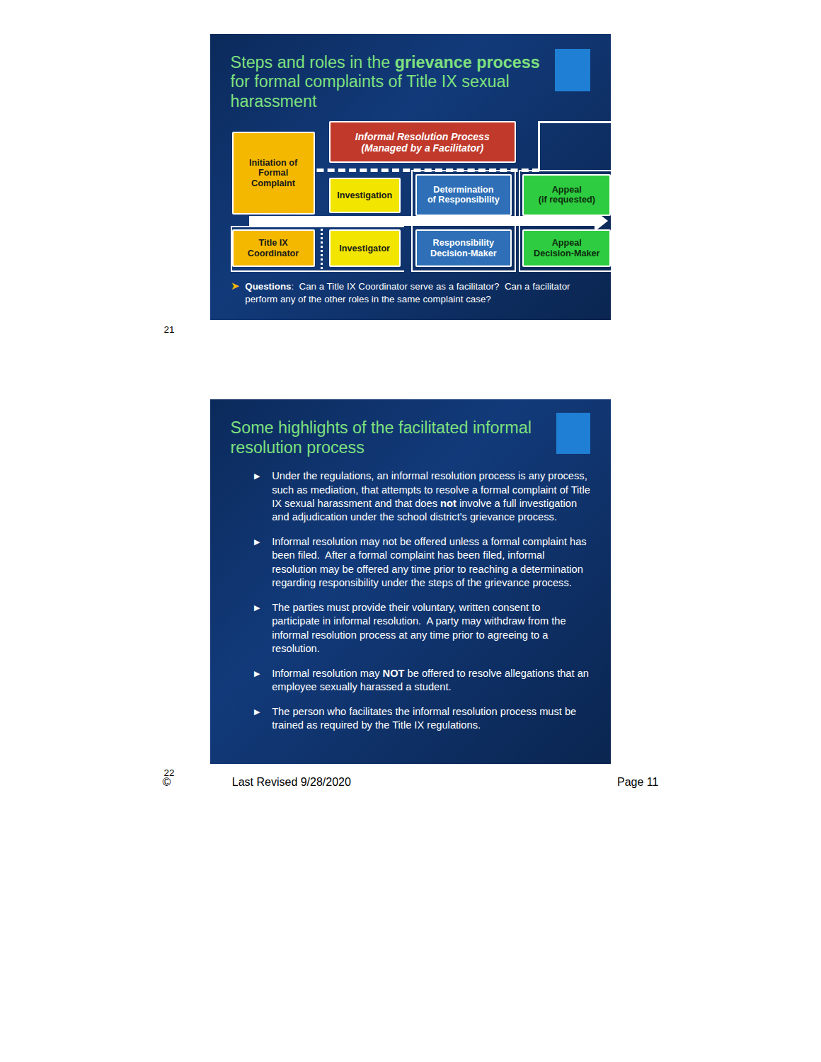Steps and roles in the grievance process for formal complaints of Title IX sexual harassment
Initiation of
Formal
Complaint
Informal Resolution Process
(Managed by a Facilitator)
Investigation
Determination
of Responsibility
Appeal
(if requested)
Title IX
Coordinator
Investigator
Responsibility
Decision-Maker
Appeal
Decision-Maker
➤ Questions: Can a Title IX Coordinator serve as a facilitator? Can a facilitator perform any of the other roles in the same complaint case?
21
Some highlights of the facilitated informal resolution process
Under the regulations, an informal resolution process is any process, such as mediation, that attempts to resolve a formal complaint of Title IX sexual harassment and that does not involve a full investigation and adjudication under the school district's grievance process.
Informal resolution may not be offered unless a formal complaint has been filed. After a formal complaint has been filed, informal resolution may be offered any time prior to reaching a determination regarding responsibility under the steps of the grievance process.
The parties must provide their voluntary, written consent to participate in informal resolution. A party may withdraw from the informal resolution process at any time prior to agreeing to a resolution.
Informal resolution may NOT be offered to resolve allegations that an employee sexually harassed a student.
The person who facilitates the informal resolution process must be trained as required by the Title IX regulations.
22
© Last Revised 9/28/2020
Page 11